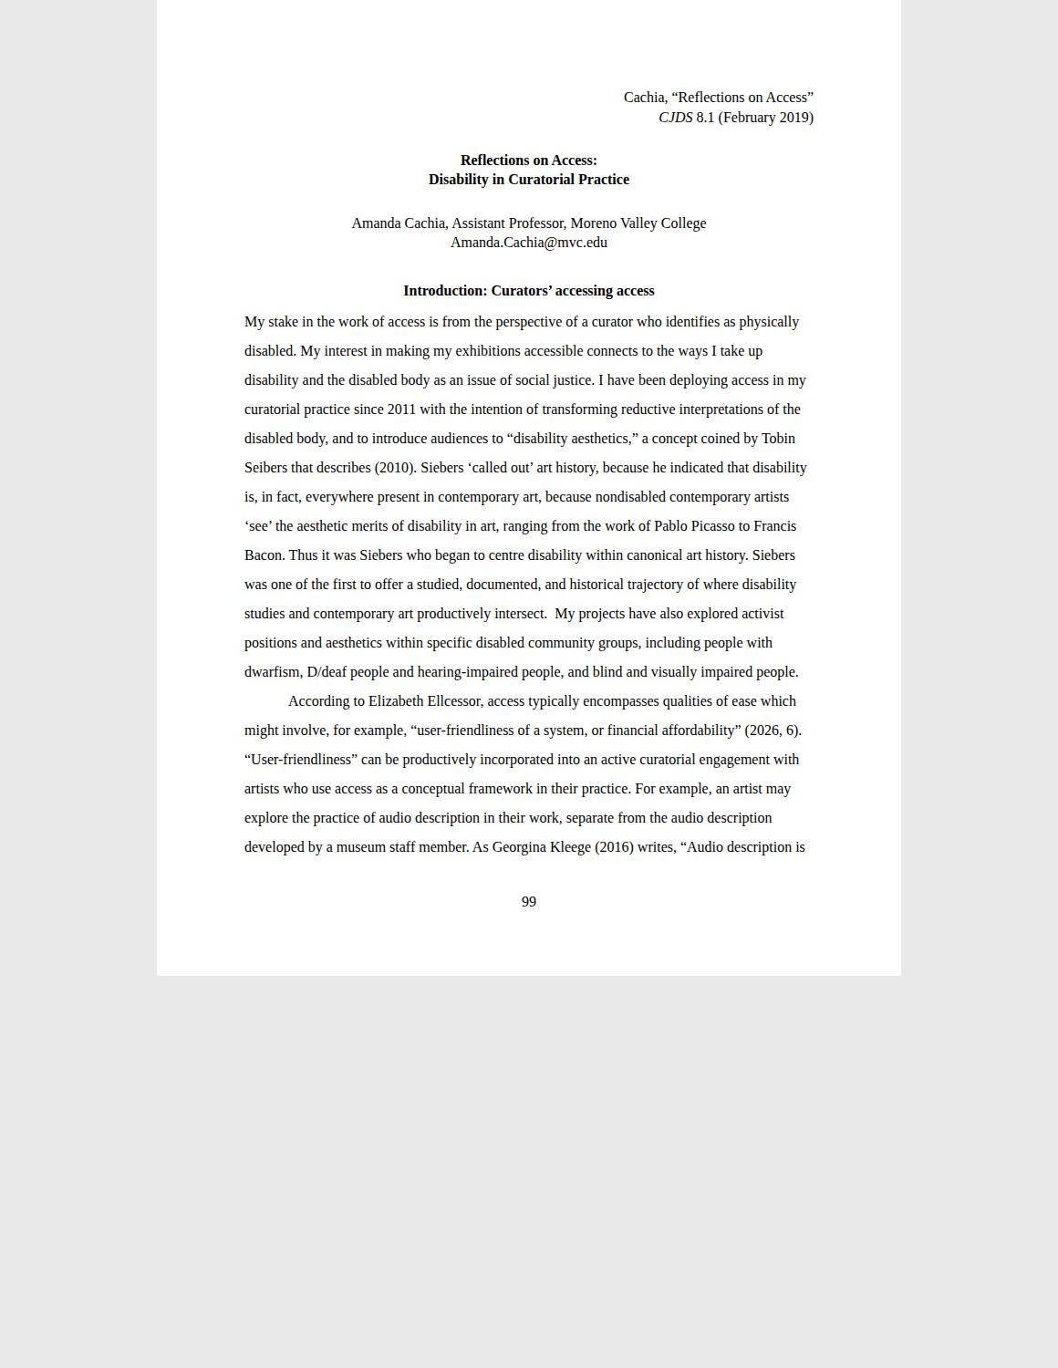Cachia, “Reflections on Access” CJDS 8.1 (February 2019)
Reflections on Access:
Disability in Curatorial Practice
Amanda Cachia, Assistant Professor, Moreno Valley College
Amanda.Cachia@mvc.edu
Introduction: Curators’ accessing access
My stake in the work of access is from the perspective of a curator who identifies as physically disabled. My interest in making my exhibitions accessible connects to the ways I take up disability and the disabled body as an issue of social justice. I have been deploying access in my curatorial practice since 2011 with the intention of transforming reductive interpretations of the disabled body, and to introduce audiences to “disability aesthetics,” a concept coined by Tobin Seibers that describes (2010). Siebers ‘called out’ art history, because he indicated that disability is, in fact, everywhere present in contemporary art, because nondisabled contemporary artists ‘see’ the aesthetic merits of disability in art, ranging from the work of Pablo Picasso to Francis Bacon. Thus it was Siebers who began to centre disability within canonical art history. Siebers was one of the first to offer a studied, documented, and historical trajectory of where disability studies and contemporary art productively intersect. My projects have also explored activist positions and aesthetics within specific disabled community groups, including people with dwarfism, D/deaf people and hearing-impaired people, and blind and visually impaired people.
According to Elizabeth Ellcessor, access typically encompasses qualities of ease which might involve, for example, “user-friendliness of a system, or financial affordability” (2026, 6). “User-friendliness” can be productively incorporated into an active curatorial engagement with artists who use access as a conceptual framework in their practice. For example, an artist may explore the practice of audio description in their work, separate from the audio description developed by a museum staff member. As Georgina Kleege (2016) writes, “Audio description is
99